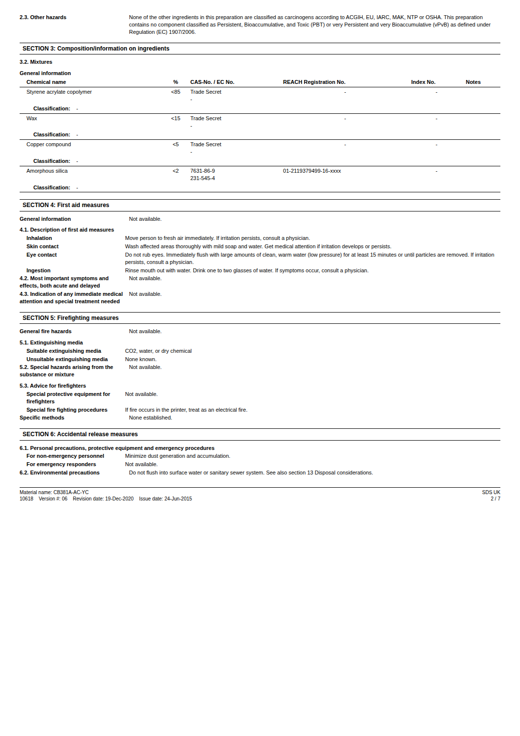2.3. Other hazards
None of the other ingredients in this preparation are classified as carcinogens according to ACGIH, EU, IARC, MAK, NTP or OSHA. This preparation contains no component classified as Persistent, Bioaccumulative, and Toxic (PBT) or very Persistent and very Bioaccumulative (vPvB) as defined under Regulation (EC) 1907/2006.
SECTION 3: Composition/information on ingredients
3.2. Mixtures
General information
| Chemical name | % | CAS-No. / EC No. | REACH Registration No. | Index No. | Notes |
| --- | --- | --- | --- | --- | --- |
| Styrene acrylate copolymer | <85 | Trade Secret - | - | - | |
| Classification: - | | | | | |
| Wax | <15 | Trade Secret - | - | - | |
| Classification: - | | | | | |
| Copper compound | <5 | Trade Secret - | - | - | |
| Classification: - | | | | | |
| Amorphous silica | <2 | 7631-86-9 231-545-4 | 01-2119379499-16-xxxx | - | |
| Classification: - | | | | | |
SECTION 4: First aid measures
General information
Not available.
4.1. Description of first aid measures
Inhalation
Move person to fresh air immediately. If irritation persists, consult a physician.
Skin contact
Wash affected areas thoroughly with mild soap and water. Get medical attention if irritation develops or persists.
Eye contact
Do not rub eyes. Immediately flush with large amounts of clean, warm water (low pressure) for at least 15 minutes or until particles are removed. If irritation persists, consult a physician.
Ingestion
Rinse mouth out with water. Drink one to two glasses of water. If symptoms occur, consult a physician.
4.2. Most important symptoms and effects, both acute and delayed
Not available.
4.3. Indication of any immediate medical attention and special treatment needed
Not available.
SECTION 5: Firefighting measures
General fire hazards
Not available.
5.1. Extinguishing media
Suitable extinguishing media
CO2, water, or dry chemical
Unsuitable extinguishing media
None known.
5.2. Special hazards arising from the substance or mixture
Not available.
5.3. Advice for firefighters
Special protective equipment for firefighters
Not available.
Special fire fighting procedures
If fire occurs in the printer, treat as an electrical fire.
Specific methods
None established.
SECTION 6: Accidental release measures
6.1. Personal precautions, protective equipment and emergency procedures
For non-emergency personnel
Minimize dust generation and accumulation.
For emergency responders
Not available.
6.2. Environmental precautions
Do not flush into surface water or sanitary sewer system. See also section 13 Disposal considerations.
Material name: CB381A-AC-YC
10618 Version #: 06 Revision date: 19-Dec-2020 Issue date: 24-Jun-2015
SDS UK
2 / 7